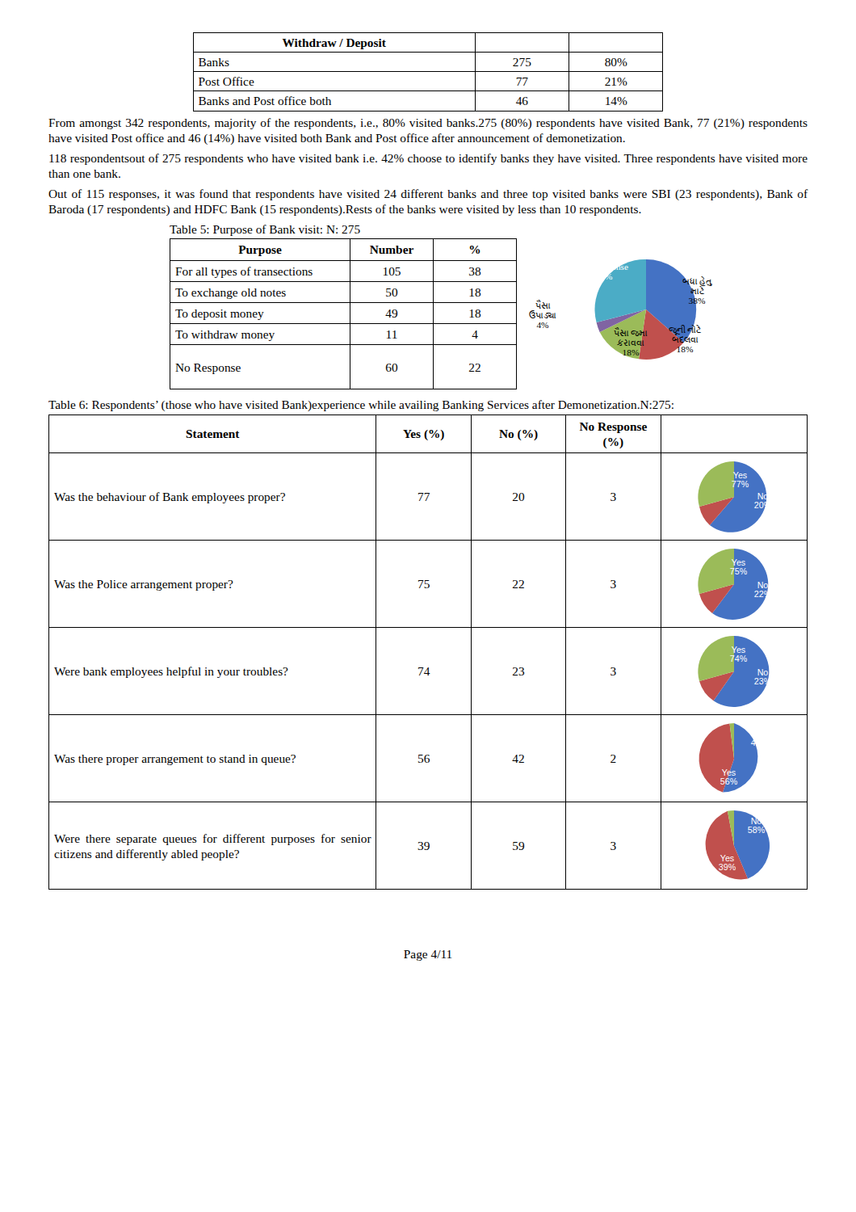| Withdraw / Deposit | | |
| --- | --- | --- |
| Banks | 275 | 80% |
| Post Office | 77 | 21% |
| Banks and Post office both | 46 | 14% |
From amongst 342 respondents, majority of the respondents, i.e., 80% visited banks.275 (80%) respondents have visited Bank, 77 (21%) respondents have visited Post office and 46 (14%) have visited both Bank and Post office after announcement of demonetization.
118 respondentsout of 275 respondents who have visited bank i.e. 42% choose to identify banks they have visited. Three respondents have visited more than one bank.
Out of 115 responses, it was found that respondents have visited 24 different banks and three top visited banks were SBI (23 respondents), Bank of Baroda (17 respondents) and HDFC Bank (15 respondents).Rests of the banks were visited by less than 10 respondents.
Table 5: Purpose of Bank visit: N: 275
| Purpose | Number | % |
| --- | --- | --- |
| For all types of transections | 105 | 38 |
| To exchange old notes | 50 | 18 |
| To deposit money | 49 | 18 |
| To withdraw money | 11 | 4 |
| No Response | 60 | 22 |
બધા હેતુ
માટે
38%
જૂની નોટે
બદલવા
18%
પૈસા જમા
કરાવવા
18%
પૈસા
ઉપાડ્યા
4%
No Response
22%
Table 6: Respondents’ (those who have visited Bank)experience while availing Banking Services after Demonetization.N:275:
| Statement | Yes (%) | No (%) | No Response (%) | |
| --- | --- | --- | --- | --- |
| Was the behaviour of Bank employees proper? | 77 | 20 | 3 | Yes 77% No 20% |
| Was the Police arrangement proper? | 75 | 22 | 3 | Yes 75% No 22% |
| Were bank employees helpful in your troubles? | 74 | 23 | 3 | Yes 74% No 23% |
| Was there proper arrangement to stand in queue? | 56 | 42 | 2 | No 42% Yes 56% |
| Were there separate queues for different purposes for senior citizens and differently abled people? | 39 | 59 | 3 | No 58% Yes 39% |
Page 4/11